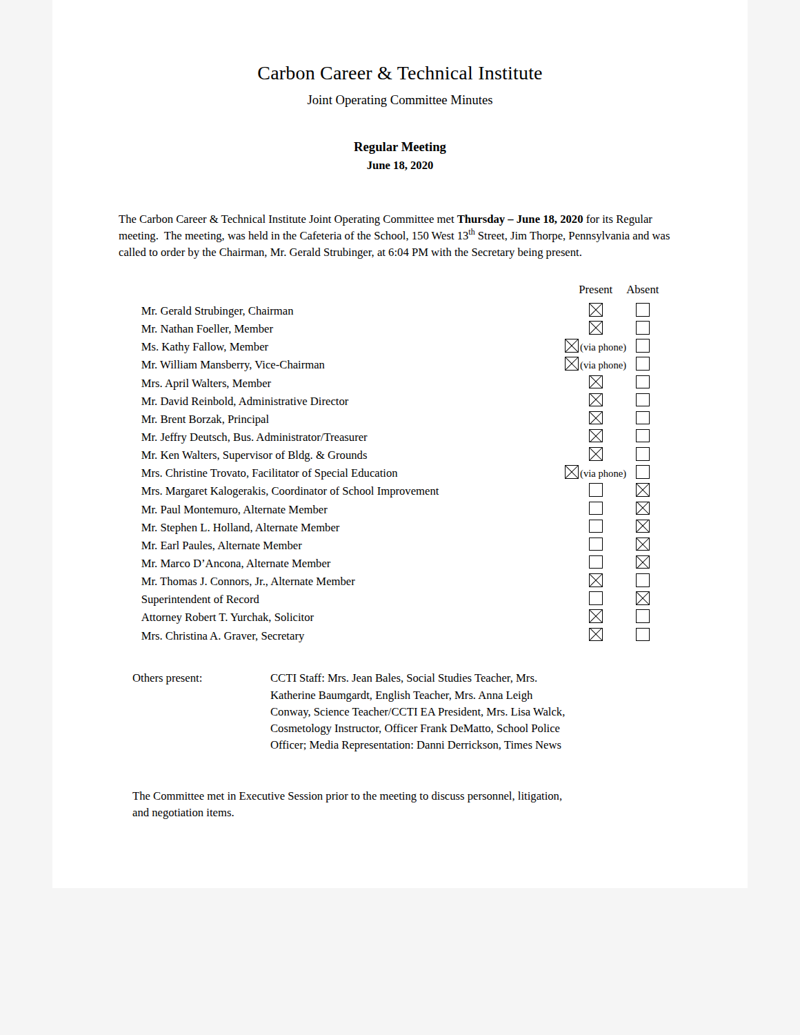Carbon Career & Technical Institute
Joint Operating Committee Minutes
Regular Meeting
June 18, 2020
The Carbon Career & Technical Institute Joint Operating Committee met Thursday – June 18, 2020 for its Regular meeting. The meeting, was held in the Cafeteria of the School, 150 West 13th Street, Jim Thorpe, Pennsylvania and was called to order by the Chairman, Mr. Gerald Strubinger, at 6:04 PM with the Secretary being present.
| | Present | Absent |
| --- | --- | --- |
| Mr. Gerald Strubinger, Chairman | | |
| Mr. Nathan Foeller, Member | | |
| Ms. Kathy Fallow, Member | (via phone) | |
| Mr. William Mansberry, Vice-Chairman | (via phone) | |
| Mrs. April Walters, Member | | |
| Mr. David Reinbold, Administrative Director | | |
| Mr. Brent Borzak, Principal | | |
| Mr. Jeffry Deutsch, Bus. Administrator/Treasurer | | |
| Mr. Ken Walters, Supervisor of Bldg. & Grounds | | |
| Mrs. Christine Trovato, Facilitator of Special Education | (via phone) | |
| Mrs. Margaret Kalogerakis, Coordinator of School Improvement | | |
| Mr. Paul Montemuro, Alternate Member | | |
| Mr. Stephen L. Holland, Alternate Member | | |
| Mr. Earl Paules, Alternate Member | | |
| Mr. Marco D’Ancona, Alternate Member | | |
| Mr. Thomas J. Connors, Jr., Alternate Member | | |
| Superintendent of Record | | |
| Attorney Robert T. Yurchak, Solicitor | | |
| Mrs. Christina A. Graver, Secretary | | |
Others present:
CCTI Staff: Mrs. Jean Bales, Social Studies Teacher, Mrs. Katherine Baumgardt, English Teacher, Mrs. Anna Leigh Conway, Science Teacher/CCTI EA President, Mrs. Lisa Walck, Cosmetology Instructor, Officer Frank DeMatto, School Police Officer; Media Representation: Danni Derrickson, Times News
The Committee met in Executive Session prior to the meeting to discuss personnel, litigation, and negotiation items.